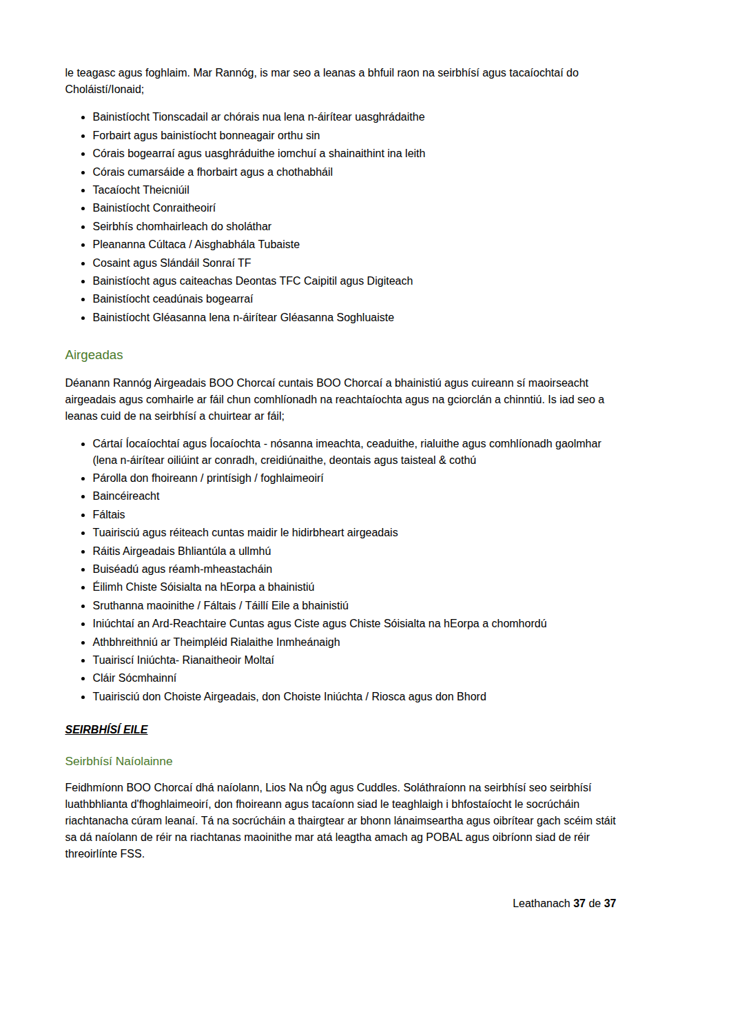le teagasc agus foghlaim. Mar Rannóg, is mar seo a leanas a bhfuil raon na seirbhísí agus tacaíochtaí do Choláistí/Ionaid;
Bainistíocht Tionscadail ar chórais nua lena n-áirítear uasghrádaithe
Forbairt agus bainistíocht bonneagair orthu sin
Córais bogearraí agus uasghráduithe iomchuí a shainaithint ina leith
Córais cumarsáide a fhorbairt agus a chothabháil
Tacaíocht Theicniúil
Bainistíocht Conraitheoirí
Seirbhís chomhairleach do sholáthar
Pleananna Cúltaca / Aisghabhála Tubaiste
Cosaint agus Slándáil Sonraí TF
Bainistíocht agus caiteachas Deontas TFC Caipitil agus Digiteach
Bainistíocht ceadúnais bogearraí
Bainistíocht Gléasanna lena n-áirítear Gléasanna Soghluaiste
Airgeadas
Déanann Rannóg Airgeadais BOO Chorcaí cuntais BOO Chorcaí a bhainistiú agus cuireann sí maoirseacht airgeadais agus comhairle ar fáil chun comhlíonadh na reachtaíochta agus na gciorclán a chinntiú. Is iad seo a leanas cuid de na seirbhísí a chuirtear ar fáil;
Cártaí Íocaíochtaí agus Íocaíochta - nósanna imeachta, ceaduithe, rialuithe agus comhlíonadh gaolmhar (lena n-áirítear oiliúint ar conradh, creidiúnaithe, deontais agus taisteal & cothú
Párolla don fhoireann / printísigh / foghlaimeoirí
Baincéireacht
Fáltais
Tuairisciú agus réiteach cuntas maidir le hidirbheart airgeadais
Ráitis Airgeadais Bhliantúla a ullmhú
Buiséadú agus réamh-mheastacháin
Éilimh Chiste Sóisialta na hEorpa a bhainistiú
Sruthanna maoinithe / Fáltais / Táillí Eile a bhainistiú
Iniúchtaí an Ard-Reachtaire Cuntas agus Ciste agus Chiste Sóisialta na hEorpa a chomhordú
Athbhreithniú ar Theimpléid Rialaithe Inmheánaigh
Tuairiscí Iniúchta- Rianaitheoir Moltaí
Cláir Sócmhainní
Tuairisciú don Choiste Airgeadais, don Choiste Iniúchta / Riosca agus don Bhord
SEIRBHÍSÍ EILE
Seirbhísí Naíolainne
Feidhmíonn BOO Chorcaí dhá naíolann, Lios Na nÓg agus Cuddles. Soláthraíonn na seirbhísí seo seirbhísí luathbhlianta d'fhoghlaimeoirí, don fhoireann agus tacaíonn siad le teaghlaigh i bhfostaíocht le socrúcháin riachtanacha cúram leanaí. Tá na socrúcháin a thairgtear ar bhonn lánaimseartha agus oibrítear gach scéim stáit sa dá naíolann de réir na riachtanas maoinithe mar atá leagtha amach ag POBAL agus oibríonn siad de réir threoirlínte FSS.
Leathanach 37 de 37